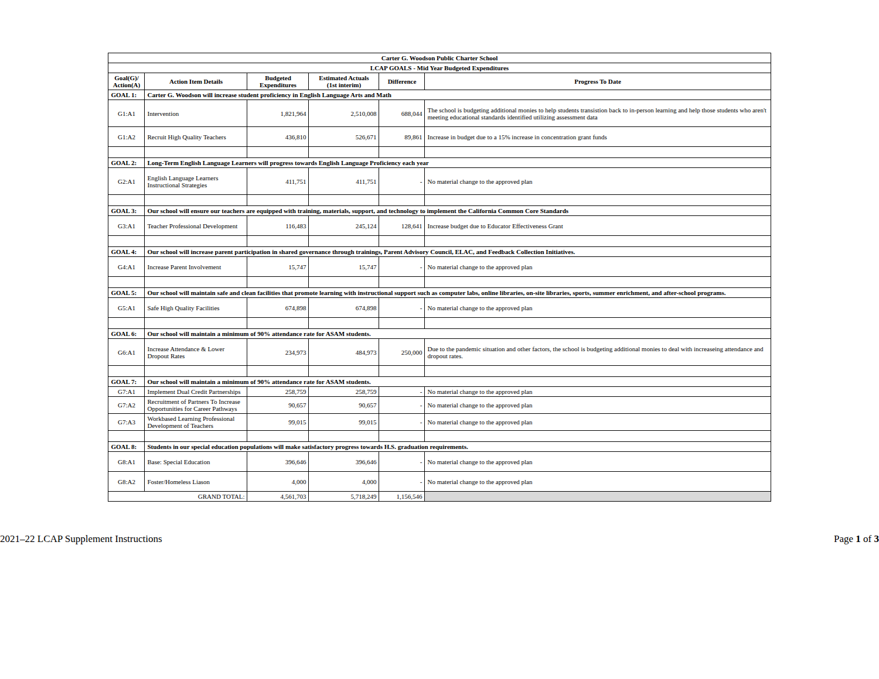| Carter G. Woodson Public Charter School |
| LCAP GOALS - Mid Year Budgeted Expenditures |
| Goal(G)/ Action(A) | Action Item Details | Budgeted Expenditures | Estimated Actuals (1st interim) | Difference | Progress To Date |
| GOAL 1: | Carter G. Woodson will increase student proficiency in English Language Arts and Math |
| G1:A1 | Intervention | 1,821,964 | 2,510,008 | 688,044 | The school is budgeting additional monies to help students transistion back to in-person learning and help those students who aren't meeting educational standards identified utilizing assessment data |
| G1:A2 | Recruit High Quality Teachers | 436,810 | 526,671 | 89,861 | Increase in budget due to a 15% increase in concentration grant funds |
| GOAL 2: | Long-Term English Language Learners will progress towards English Language Proficiency each year |
| G2:A1 | English Language Learners Instructional Strategies | 411,751 | 411,751 | - | No material change to the approved plan |
| GOAL 3: | Our school will ensure our teachers are equipped with training, materials, support, and technology to implement the California Common Core Standards |
| G3:A1 | Teacher Professional Development | 116,483 | 245,124 | 128,641 | Increase budget due to Educator Effectiveness Grant |
| GOAL 4: | Our school will increase parent participation in shared governance through trainings, Parent Advisory Council, ELAC, and Feedback Collection Initiatives. |
| G4:A1 | Increase Parent Involvement | 15,747 | 15,747 | - | No material change to the approved plan |
| GOAL 5: | Our school will maintain safe and clean facilities that promote learning with instructional support such as computer labs, online libraries, on-site libraries, sports, summer enrichment, and after-school programs. |
| G5:A1 | Safe High Quality Facilities | 674,898 | 674,898 | - | No material change to the approved plan |
| GOAL 6: | Our school will maintain a minimum of 90% attendance rate for ASAM students. |
| G6:A1 | Increase Attendance & Lower Dropout Rates | 234,973 | 484,973 | 250,000 | Due to the pandemic situation and other factors, the school is budgeting additional monies to deal with increaseing attendance and dropout rates. |
| GOAL 7: | Our school will maintain a minimum of 90% attendance rate for ASAM students. |
| G7:A1 | Implement Dual Credit Partnerships | 258,759 | 258,759 | - | No material change to the approved plan |
| G7:A2 | Recruitment of Partners To Increase Opportunities for Career Pathways | 90,657 | 90,657 | - | No material change to the approved plan |
| G7:A3 | Workbased Learning Professional Development of Teachers | 99,015 | 99,015 | - | No material change to the approved plan |
| GOAL 8: | Students in our special education populations will make satisfactory progress towards H.S. graduation requirements. |
| G8:A1 | Base: Special Education | 396,646 | 396,646 | - | No material change to the approved plan |
| G8:A2 | Foster/Homeless Liason | 4,000 | 4,000 | - | No material change to the approved plan |
| GRAND TOTAL: | 4,561,703 | 5,718,249 | 1,156,546 | |
2021–22 LCAP Supplement Instructions
Page 1 of 3